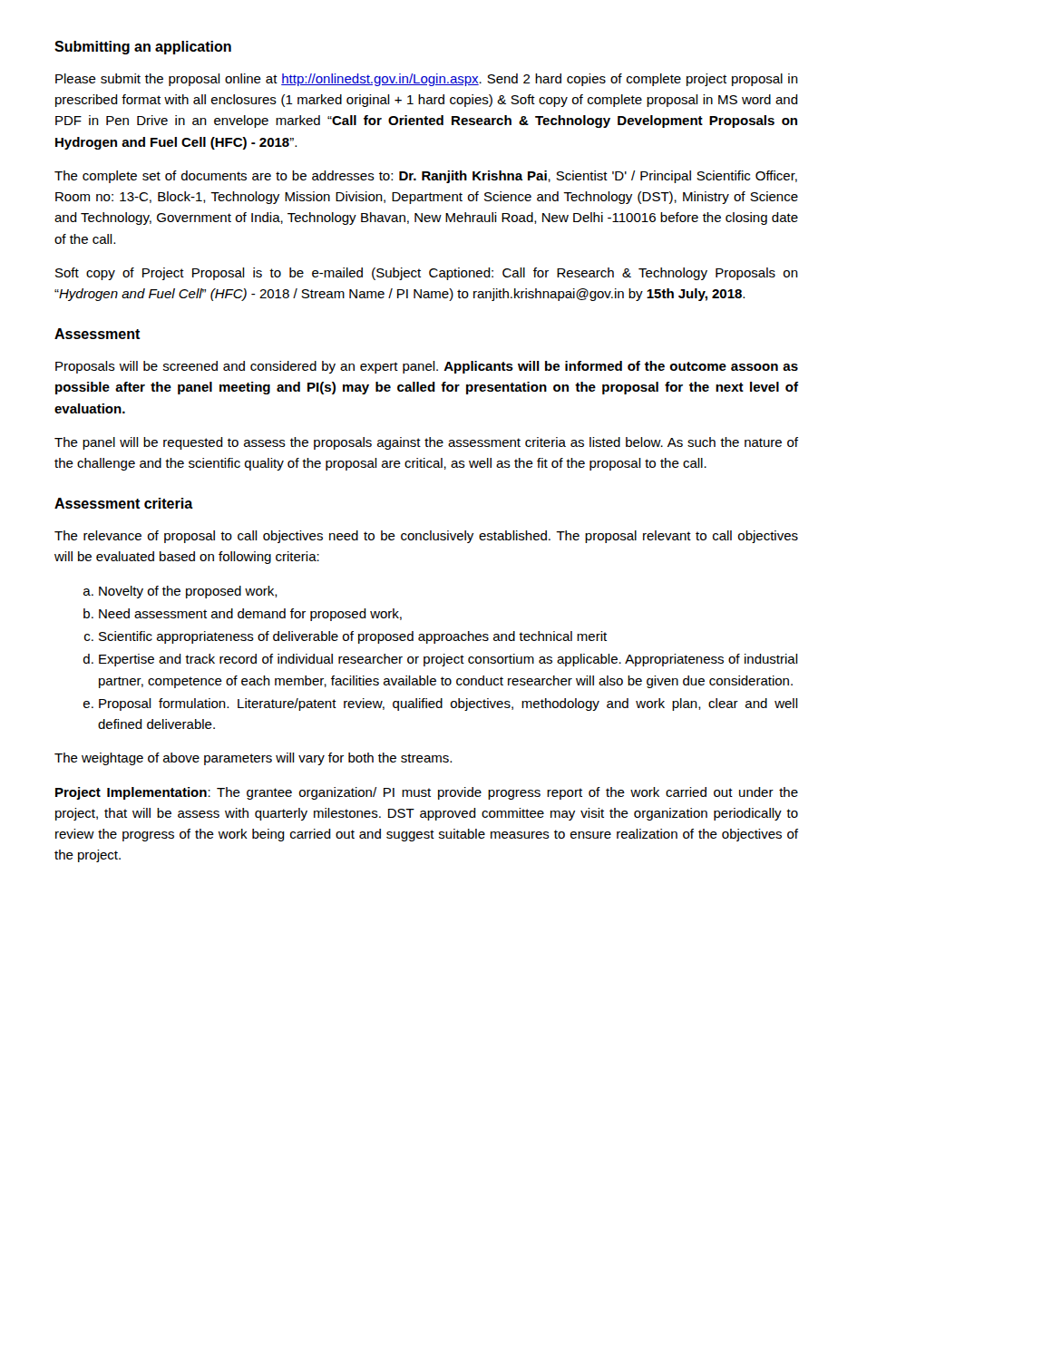Submitting an application
Please submit the proposal online at http://onlinedst.gov.in/Login.aspx. Send 2 hard copies of complete project proposal in prescribed format with all enclosures (1 marked original + 1 hard copies) & Soft copy of complete proposal in MS word and PDF in Pen Drive in an envelope marked “Call for Oriented Research & Technology Development Proposals on Hydrogen and Fuel Cell (HFC) - 2018”.
The complete set of documents are to be addresses to: Dr. Ranjith Krishna Pai, Scientist 'D' / Principal Scientific Officer, Room no: 13-C, Block-1, Technology Mission Division, Department of Science and Technology (DST), Ministry of Science and Technology, Government of India, Technology Bhavan, New Mehrauli Road, New Delhi -110016 before the closing date of the call.
Soft copy of Project Proposal is to be e-mailed (Subject Captioned: Call for Research & Technology Proposals on “Hydrogen and Fuel Cell” (HFC) - 2018 / Stream Name / PI Name) to ranjith.krishnapai@gov.in by 15th July, 2018.
Assessment
Proposals will be screened and considered by an expert panel. Applicants will be informed of the outcome assoon as possible after the panel meeting and PI(s) may be called for presentation on the proposal for the next level of evaluation.
The panel will be requested to assess the proposals against the assessment criteria as listed below. As such the nature of the challenge and the scientific quality of the proposal are critical, as well as the fit of the proposal to the call.
Assessment criteria
The relevance of proposal to call objectives need to be conclusively established. The proposal relevant to call objectives will be evaluated based on following criteria:
Novelty of the proposed work,
Need assessment and demand for proposed work,
Scientific appropriateness of deliverable of proposed approaches and technical merit
Expertise and track record of individual researcher or project consortium as applicable. Appropriateness of industrial partner, competence of each member, facilities available to conduct researcher will also be given due consideration.
Proposal formulation. Literature/patent review, qualified objectives, methodology and work plan, clear and well defined deliverable.
The weightage of above parameters will vary for both the streams.
Project Implementation: The grantee organization/ PI must provide progress report of the work carried out under the project, that will be assess with quarterly milestones. DST approved committee may visit the organization periodically to review the progress of the work being carried out and suggest suitable measures to ensure realization of the objectives of the project.